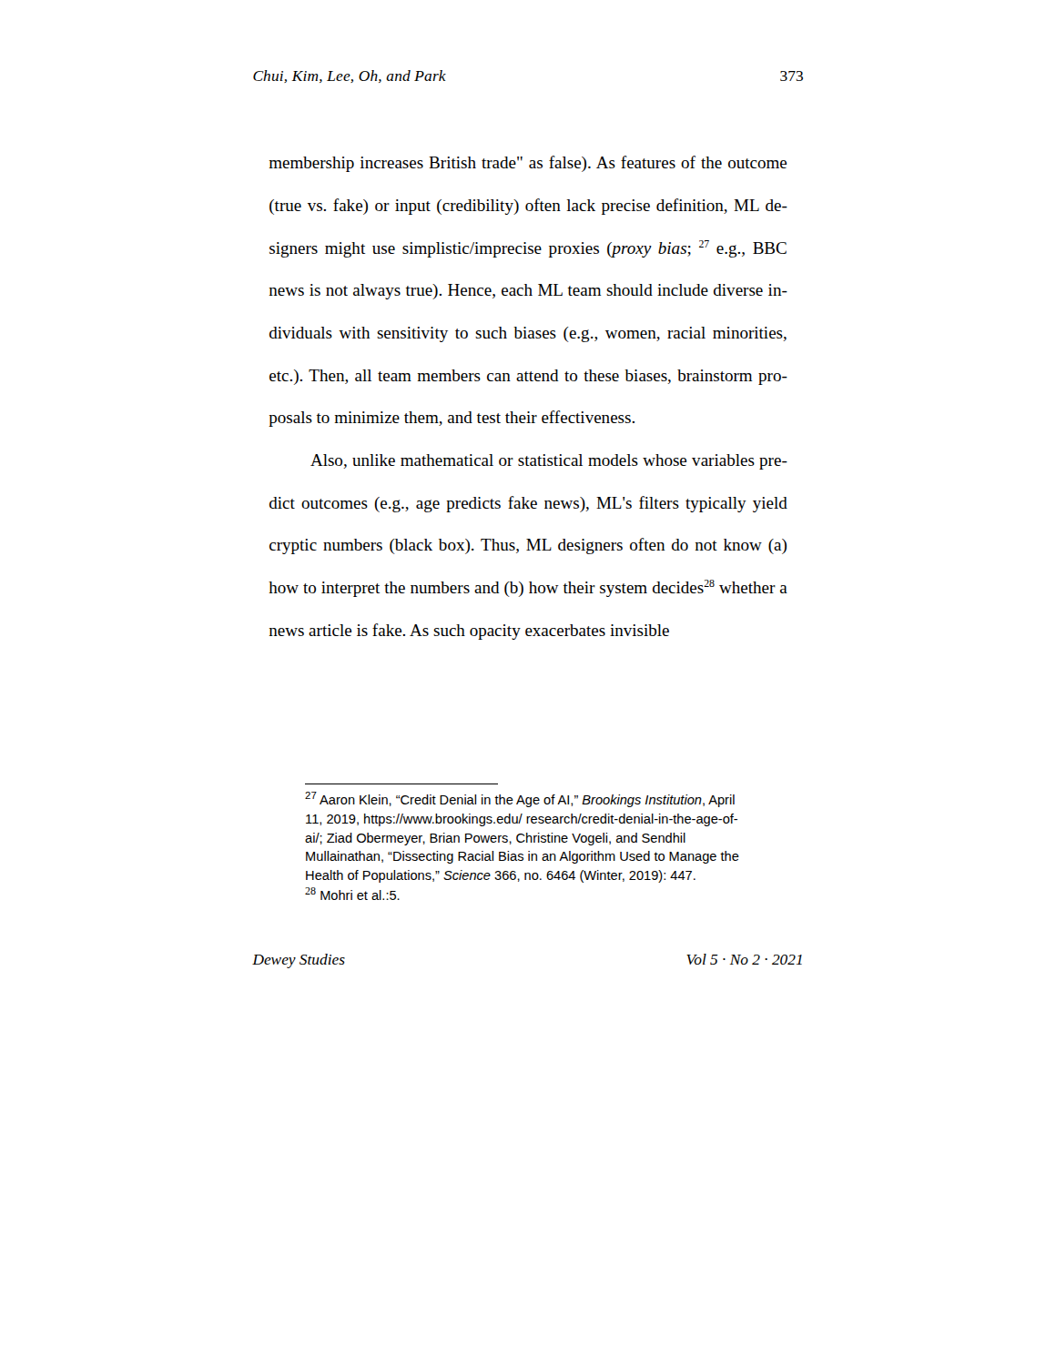Chui, Kim, Lee, Oh, and Park 373
membership increases British trade" as false). As features of the outcome (true vs. fake) or input (credibility) often lack precise definition, ML designers might use simplistic/imprecise proxies (proxy bias; 27 e.g., BBC news is not always true). Hence, each ML team should include diverse individuals with sensitivity to such biases (e.g., women, racial minorities, etc.). Then, all team members can attend to these biases, brainstorm proposals to minimize them, and test their effectiveness.
Also, unlike mathematical or statistical models whose variables predict outcomes (e.g., age predicts fake news), ML's filters typically yield cryptic numbers (black box). Thus, ML designers often do not know (a) how to interpret the numbers and (b) how their system decides28 whether a news article is fake. As such opacity exacerbates invisible
27 Aaron Klein, “Credit Denial in the Age of AI,” Brookings Institution, April 11, 2019, https://www.brookings.edu/ research/credit-denial-in-the-age-of-ai/; Ziad Obermeyer, Brian Powers, Christine Vogeli, and Sendhil Mullainathan, “Dissecting Racial Bias in an Algorithm Used to Manage the Health of Populations,” Science 366, no. 6464 (Winter, 2019): 447.
28 Mohri et al.:5.
Dewey Studies Vol 5 · No 2 · 2021